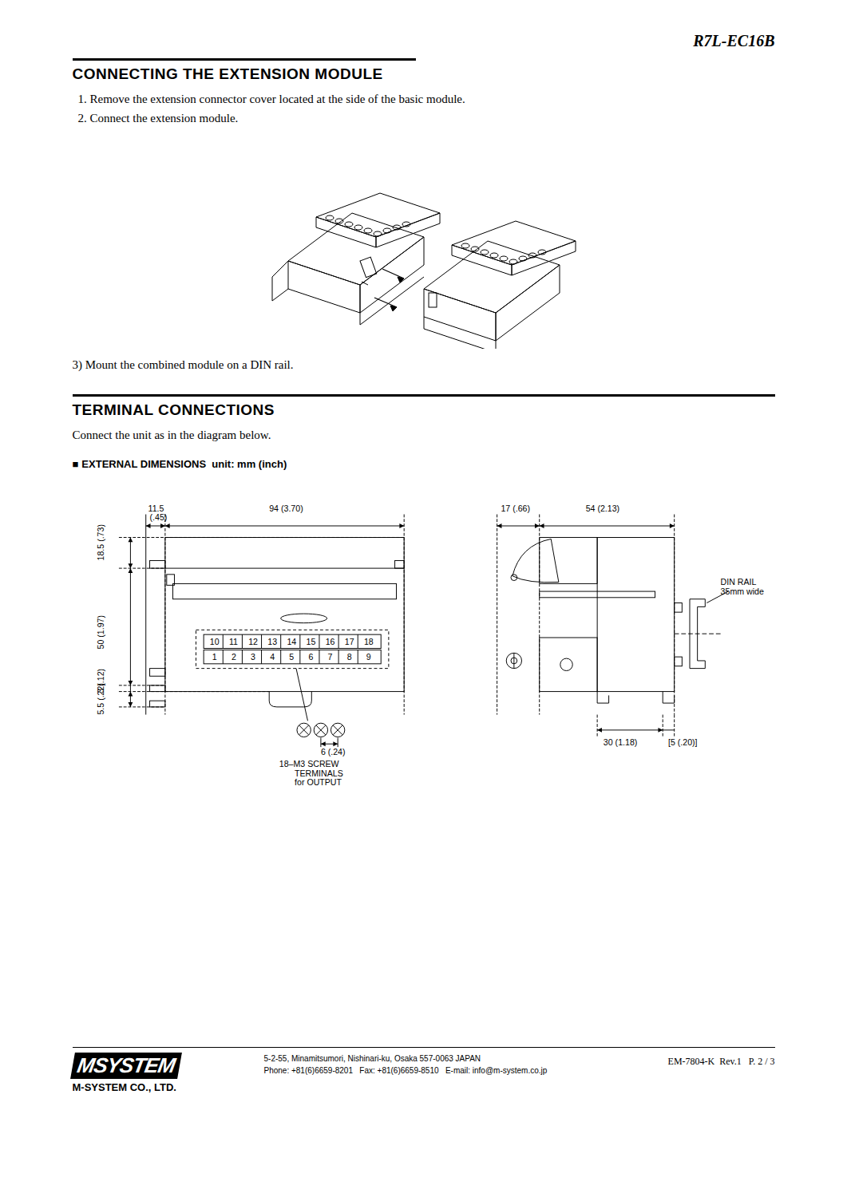R7L-EC16B
CONNECTING THE EXTENSION MODULE
Remove the extension connector cover located at the side of the basic module.
Connect the extension module.
3) Mount the combined module on a DIN rail.
TERMINAL CONNECTIONS
Connect the unit as in the diagram below.
EXTERNAL DIMENSIONS unit: mm (inch)
11.5 (.45) 94 (3.70) 18.5 (.73) 50 (1.97) 3 (.12) 5.5 (.22) 10 11 12 13 14 15 16 17 18 1 2 3 4 5 6 7 8 9 6 (.24) 18–M3 SCREW TERMINALS for OUTPUT 17 (.66) 54 (2.13) DIN RAIL 35mm wide 30 (1.18) [5 (.20)]
MSYSTEM
M-SYSTEM CO., LTD.
5-2-55, Minamitsumori, Nishinari-ku, Osaka 557-0063 JAPAN
Phone: +81(6)6659-8201 Fax: +81(6)6659-8510 E-mail: info@m-system.co.jp
EM-7804-K Rev.1 P. 2 / 3